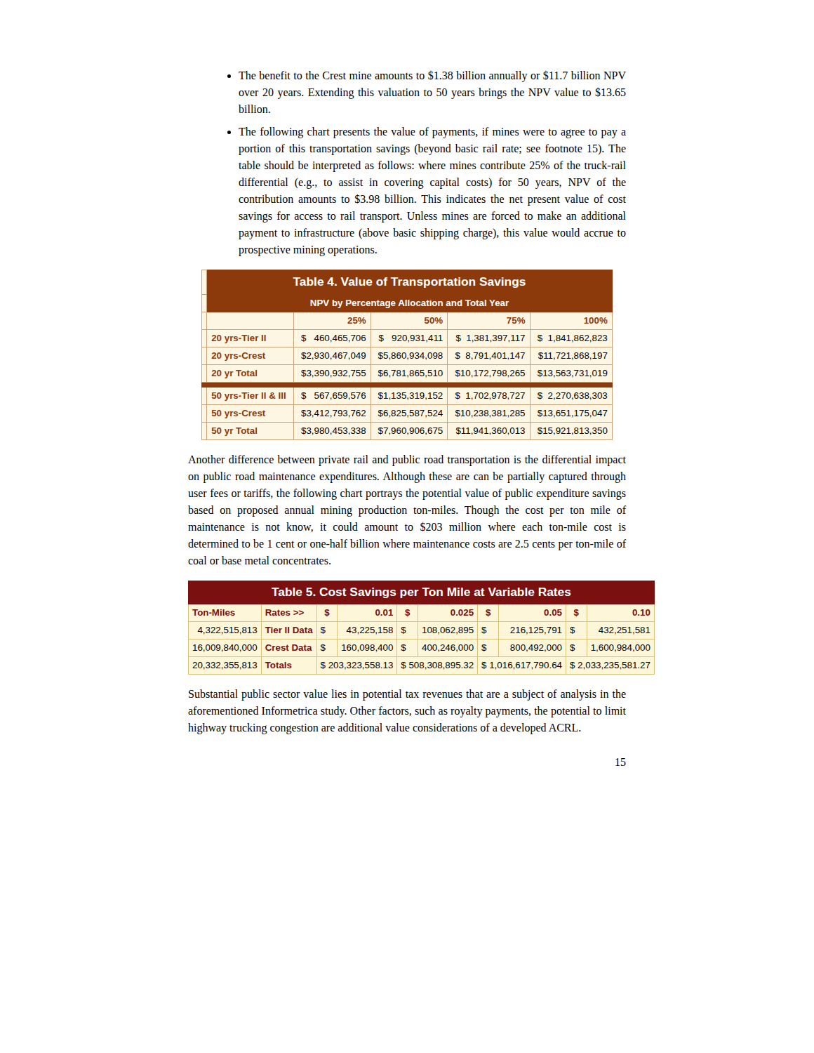The benefit to the Crest mine amounts to $1.38 billion annually or $11.7 billion NPV over 20 years. Extending this valuation to 50 years brings the NPV value to $13.65 billion.
The following chart presents the value of payments, if mines were to agree to pay a portion of this transportation savings (beyond basic rail rate; see footnote 15). The table should be interpreted as follows: where mines contribute 25% of the truck-rail differential (e.g., to assist in covering capital costs) for 50 years, NPV of the contribution amounts to $3.98 billion. This indicates the net present value of cost savings for access to rail transport. Unless mines are forced to make an additional payment to infrastructure (above basic shipping charge), this value would accrue to prospective mining operations.
| | Table 4. Value of Transportation Savings |
| | NPV by Percentage Allocation and Total Year |
| | | 25% | 50% | 75% | 100% |
| | 20 yrs-Tier II | $ 460,465,706 | $ 920,931,411 | $ 1,381,397,117 | $ 1,841,862,823 |
| | 20 yrs-Crest | $2,930,467,049 | $5,860,934,098 | $ 8,791,401,147 | $11,721,868,197 |
| | 20 yr Total | $3,390,932,755 | $6,781,865,510 | $10,172,798,265 | $13,563,731,019 |
| | 50 yrs-Tier II & III | $ 567,659,576 | $1,135,319,152 | $ 1,702,978,727 | $ 2,270,638,303 |
| | 50 yrs-Crest | $3,412,793,762 | $6,825,587,524 | $10,238,381,285 | $13,651,175,047 |
| | 50 yr Total | $3,980,453,338 | $7,960,906,675 | $11,941,360,013 | $15,921,813,350 |
Another difference between private rail and public road transportation is the differential impact on public road maintenance expenditures. Although these are can be partially captured through user fees or tariffs, the following chart portrays the potential value of public expenditure savings based on proposed annual mining production ton-miles. Though the cost per ton mile of maintenance is not know, it could amount to $203 million where each ton-mile cost is determined to be 1 cent or one-half billion where maintenance costs are 2.5 cents per ton-mile of coal or base metal concentrates.
| Table 5. Cost Savings per Ton Mile at Variable Rates |
| Ton-Miles | Rates >> | $ | 0.01 | $ | 0.025 | $ | 0.05 | $ | 0.10 |
| 4,322,515,813 | Tier II Data | $ | 43,225,158 | $ | 108,062,895 | $ | 216,125,791 | $ | 432,251,581 |
| 16,009,840,000 | Crest Data | $ | 160,098,400 | $ | 400,246,000 | $ | 800,492,000 | $ | 1,600,984,000 |
| 20,332,355,813 | Totals | $ 203,323,558.13 | $ 508,308,895.32 | $ 1,016,617,790.64 | $ 2,033,235,581.27 |
Substantial public sector value lies in potential tax revenues that are a subject of analysis in the aforementioned Informetrica study. Other factors, such as royalty payments, the potential to limit highway trucking congestion are additional value considerations of a developed ACRL.
15